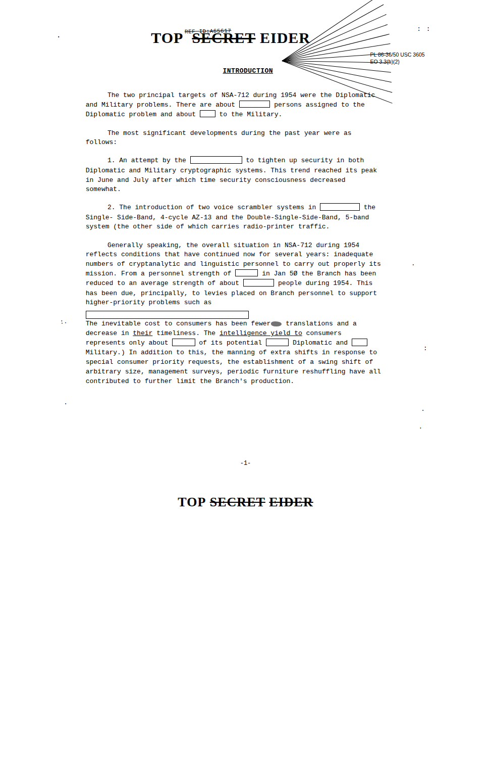.
: :
:.
:
.
.
.
.
TOP SECRET EIDER
REF ID:A65617
PL 86-36/50 USC 3605
EO 3.3(h)(2)
INTRODUCTION
The two principal targets of NSA-712 during 1954 were the Diplomatic and Military problems. There are about persons assigned to the Diplomatic problem and about to the Military.
The most significant developments during the past year were as follows:
1. An attempt by the to tighten up security in both Diplomatic and Military cryptographic systems. This trend reached its peak in June and July after which time security consciousness decreased somewhat.
2. The introduction of two voice scrambler systems in the Single- Side-Band, 4-cycle AZ-13 and the Double-Single-Side-Band, 5-band system (the other side of which carries radio-printer traffic.
Generally speaking, the overall situation in NSA-712 during 1954 reflects conditions that have continued now for several years: inadequate numbers of cryptanalytic and linguistic personnel to carry out properly its mission. From a personnel strength of in Jan 5Ø the Branch has been reduced to an average strength of about people during 1954. This has been due, principally, to levies placed on Branch personnel to support higher-priority problems such as
The inevitable cost to consumers has been fewer translations and a decrease in their timeliness. The intelligence yield to consumers represents only about of its potential Diplomatic and Military.) In addition to this, the manning of extra shifts in response to special consumer priority requests, the establishment of a swing shift of arbitrary size, management surveys, periodic furniture reshuffling have all contributed to further limit the Branch's production.
-1-
TOP SECRET EIDER